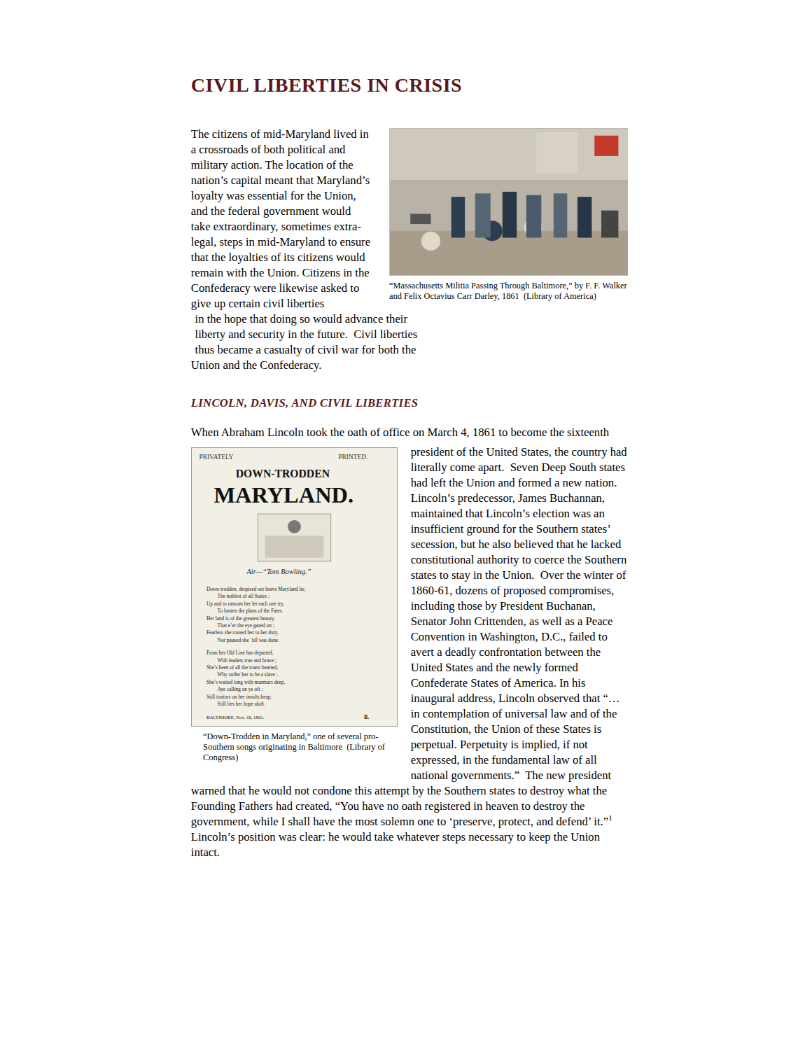CIVIL LIBERTIES IN CRISIS
“Massachusetts Militia Passing Through Baltimore,” by F. F. Walker and Felix Octavius Carr Darley, 1861 (Library of America)
The citizens of mid-Maryland lived in a crossroads of both political and military action. The location of the nation’s capital meant that Maryland’s loyalty was essential for the Union, and the federal government would take extraordinary, sometimes extra-legal, steps in mid-Maryland to ensure that the loyalties of its citizens would remain with the Union. Citizens in the Confederacy were likewise asked to give up certain civil liberties
in the hope that doing so would advance their
liberty and security in the future. Civil liberties
thus became a casualty of civil war for both the
Union and the Confederacy.
LINCOLN, DAVIS, AND CIVIL LIBERTIES
When Abraham Lincoln took the oath of office on March 4, 1861 to become the sixteenth
“Down-Trodden in Maryland,” one of several pro-Southern songs originating in Baltimore (Library of Congress)
president of the United States, the country had literally come apart. Seven Deep South states had left the Union and formed a new nation. Lincoln’s predecessor, James Buchannan, maintained that Lincoln’s election was an insufficient ground for the Southern states’ secession, but he also believed that he lacked constitutional authority to coerce the Southern states to stay in the Union. Over the winter of 1860-61, dozens of proposed compromises, including those by President Buchanan, Senator John Crittenden, as well as a Peace Convention in Washington, D.C., failed to avert a deadly confrontation between the United States and the newly formed Confederate States of America. In his inaugural address, Lincoln observed that “…in contemplation of universal law and of the Constitution, the Union of these States is perpetual. Perpetuity is implied, if not expressed, in the fundamental law of all national governments.” The new president warned that he would not condone this attempt by the Southern states to destroy what the Founding Fathers had created, “You have no oath registered in heaven to destroy the government, while I shall have the most solemn one to ‘preserve, protect, and defend’ it.”1 Lincoln’s position was clear: he would take whatever steps necessary to keep the Union intact.